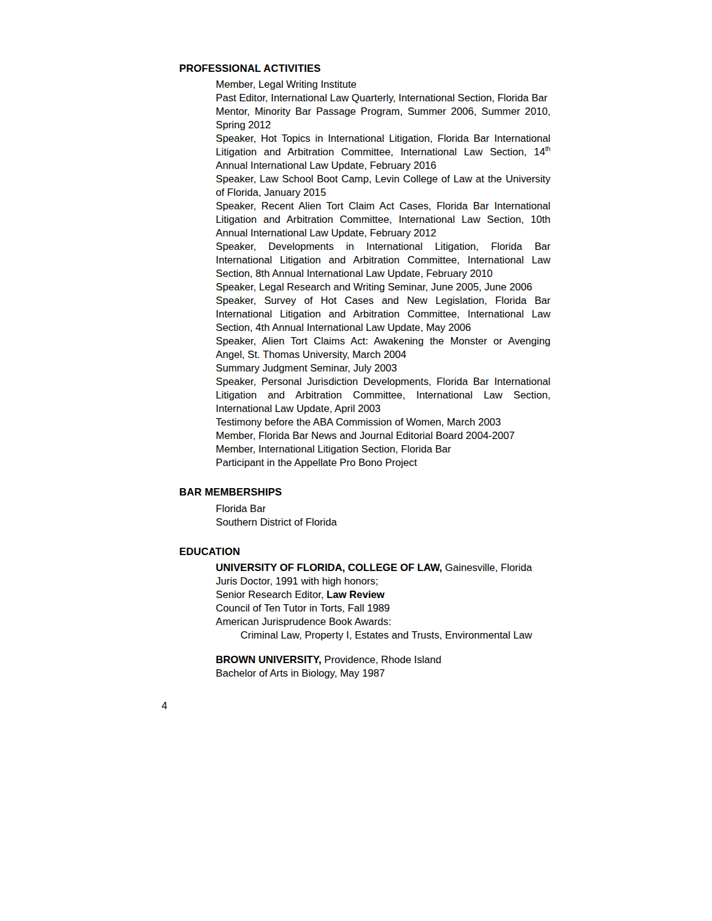PROFESSIONAL ACTIVITIES
Member, Legal Writing Institute
Past Editor, International Law Quarterly, International Section, Florida Bar
Mentor, Minority Bar Passage Program, Summer 2006, Summer 2010, Spring 2012
Speaker, Hot Topics in International Litigation, Florida Bar International Litigation and Arbitration Committee, International Law Section, 14th Annual International Law Update, February 2016
Speaker, Law School Boot Camp, Levin College of Law at the University of Florida, January 2015
Speaker, Recent Alien Tort Claim Act Cases, Florida Bar International Litigation and Arbitration Committee, International Law Section, 10th Annual International Law Update, February 2012
Speaker, Developments in International Litigation, Florida Bar International Litigation and Arbitration Committee, International Law Section, 8th Annual International Law Update, February 2010
Speaker, Legal Research and Writing Seminar, June 2005, June 2006
Speaker, Survey of Hot Cases and New Legislation, Florida Bar International Litigation and Arbitration Committee, International Law Section, 4th Annual International Law Update, May 2006
Speaker, Alien Tort Claims Act: Awakening the Monster or Avenging Angel, St. Thomas University, March 2004
Summary Judgment Seminar, July 2003
Speaker, Personal Jurisdiction Developments, Florida Bar International Litigation and Arbitration Committee, International Law Section, International Law Update, April 2003
Testimony before the ABA Commission of Women, March 2003
Member, Florida Bar News and Journal Editorial Board 2004-2007
Member, International Litigation Section, Florida Bar
Participant in the Appellate Pro Bono Project
BAR MEMBERSHIPS
Florida Bar
Southern District of Florida
EDUCATION
UNIVERSITY OF FLORIDA, COLLEGE OF LAW, Gainesville, Florida
Juris Doctor, 1991 with high honors;
Senior Research Editor, Law Review
Council of Ten Tutor in Torts, Fall 1989
American Jurisprudence Book Awards:
Criminal Law, Property I, Estates and Trusts, Environmental Law
BROWN UNIVERSITY, Providence, Rhode Island
Bachelor of Arts in Biology, May 1987
4